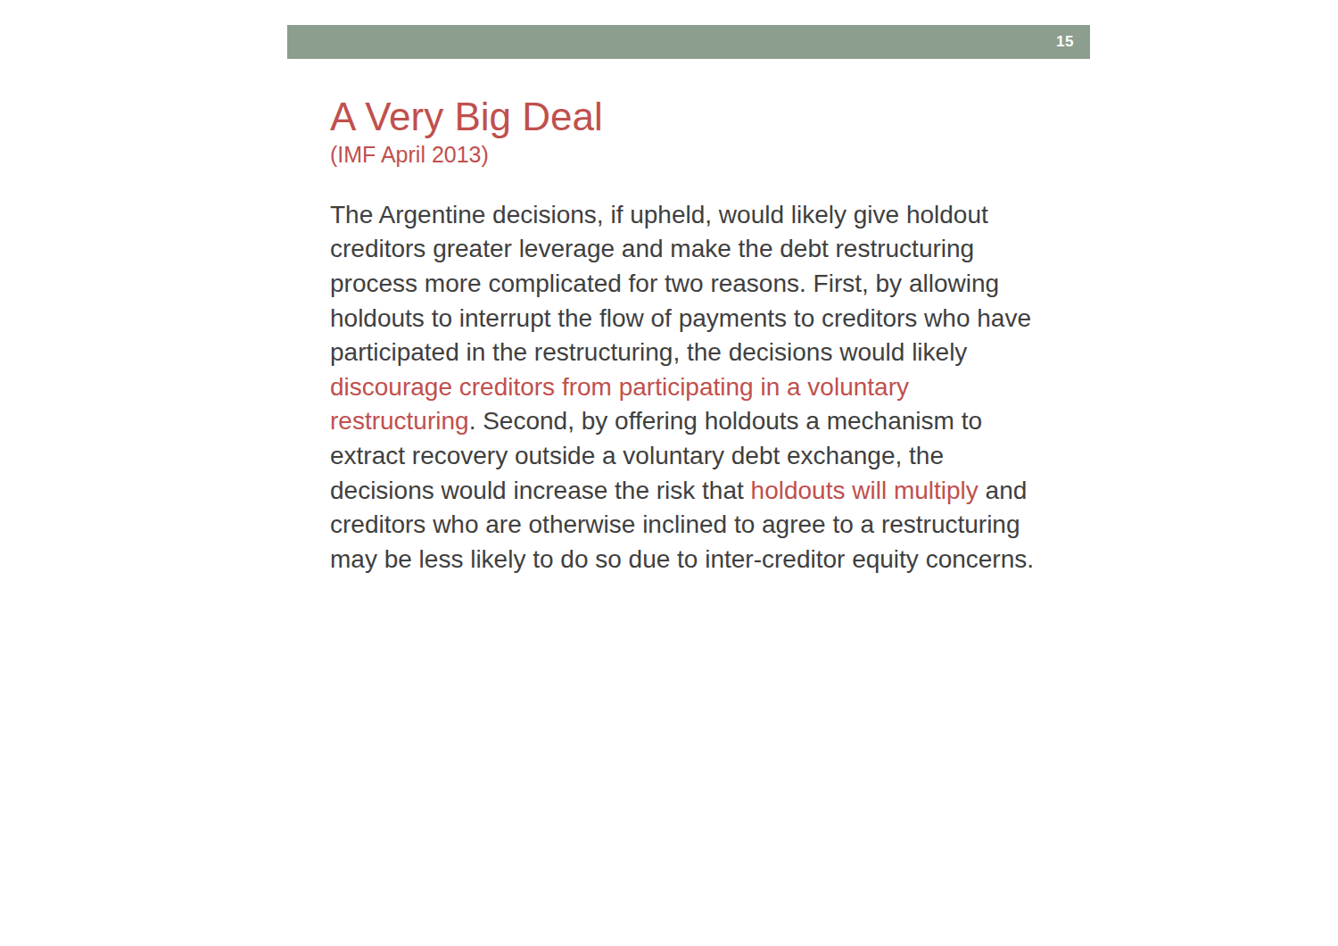15
A Very Big Deal
(IMF April 2013)
The Argentine decisions, if upheld, would likely give holdout creditors greater leverage and make the debt restructuring process more complicated for two reasons. First, by allowing holdouts to interrupt the flow of payments to creditors who have participated in the restructuring, the decisions would likely discourage creditors from participating in a voluntary restructuring. Second, by offering holdouts a mechanism to extract recovery outside a voluntary debt exchange, the decisions would increase the risk that holdouts will multiply and creditors who are otherwise inclined to agree to a restructuring may be less likely to do so due to inter-creditor equity concerns.